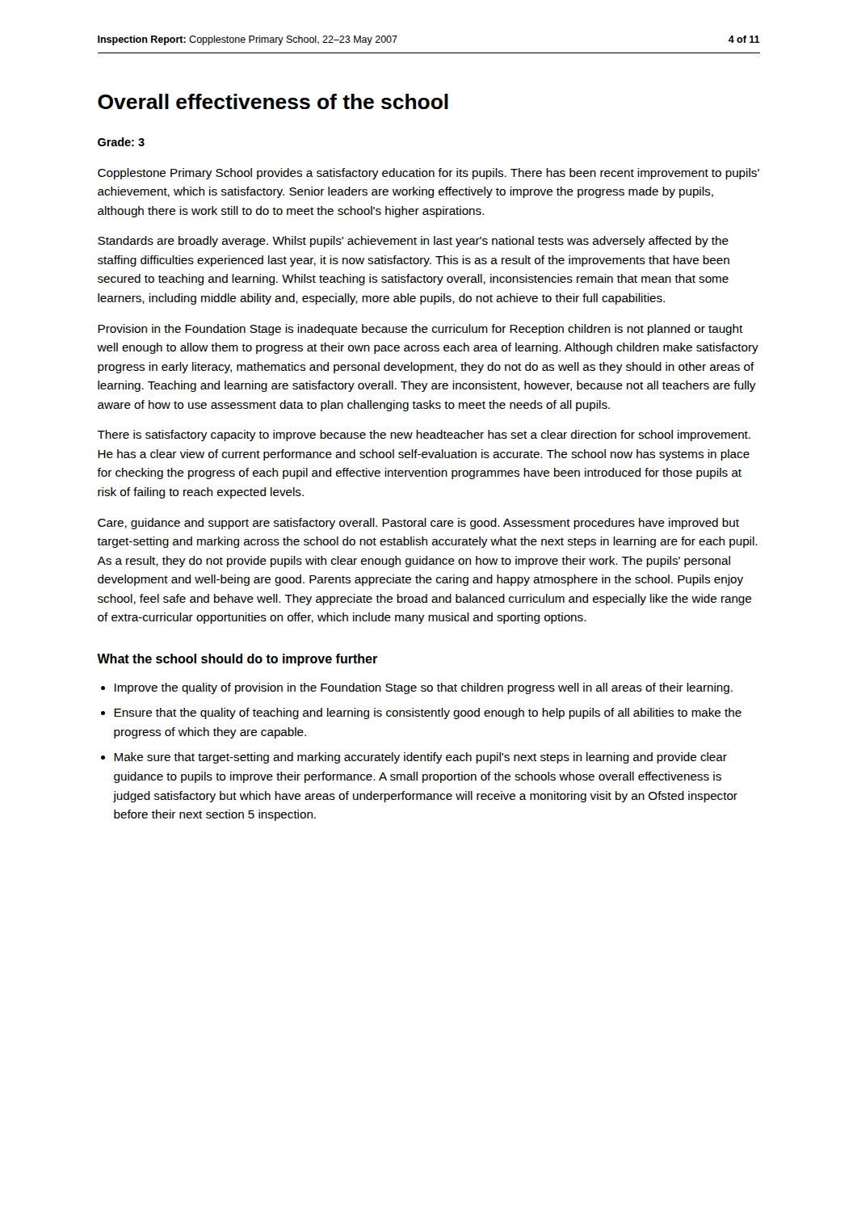Inspection Report: Copplestone Primary School, 22–23 May 2007
4 of 11
Overall effectiveness of the school
Grade: 3
Copplestone Primary School provides a satisfactory education for its pupils. There has been recent improvement to pupils' achievement, which is satisfactory. Senior leaders are working effectively to improve the progress made by pupils, although there is work still to do to meet the school's higher aspirations.
Standards are broadly average. Whilst pupils' achievement in last year's national tests was adversely affected by the staffing difficulties experienced last year, it is now satisfactory. This is as a result of the improvements that have been secured to teaching and learning. Whilst teaching is satisfactory overall, inconsistencies remain that mean that some learners, including middle ability and, especially, more able pupils, do not achieve to their full capabilities.
Provision in the Foundation Stage is inadequate because the curriculum for Reception children is not planned or taught well enough to allow them to progress at their own pace across each area of learning. Although children make satisfactory progress in early literacy, mathematics and personal development, they do not do as well as they should in other areas of learning. Teaching and learning are satisfactory overall. They are inconsistent, however, because not all teachers are fully aware of how to use assessment data to plan challenging tasks to meet the needs of all pupils.
There is satisfactory capacity to improve because the new headteacher has set a clear direction for school improvement. He has a clear view of current performance and school self-evaluation is accurate. The school now has systems in place for checking the progress of each pupil and effective intervention programmes have been introduced for those pupils at risk of failing to reach expected levels.
Care, guidance and support are satisfactory overall. Pastoral care is good. Assessment procedures have improved but target-setting and marking across the school do not establish accurately what the next steps in learning are for each pupil. As a result, they do not provide pupils with clear enough guidance on how to improve their work. The pupils' personal development and well-being are good. Parents appreciate the caring and happy atmosphere in the school. Pupils enjoy school, feel safe and behave well. They appreciate the broad and balanced curriculum and especially like the wide range of extra-curricular opportunities on offer, which include many musical and sporting options.
What the school should do to improve further
Improve the quality of provision in the Foundation Stage so that children progress well in all areas of their learning.
Ensure that the quality of teaching and learning is consistently good enough to help pupils of all abilities to make the progress of which they are capable.
Make sure that target-setting and marking accurately identify each pupil's next steps in learning and provide clear guidance to pupils to improve their performance. A small proportion of the schools whose overall effectiveness is judged satisfactory but which have areas of underperformance will receive a monitoring visit by an Ofsted inspector before their next section 5 inspection.